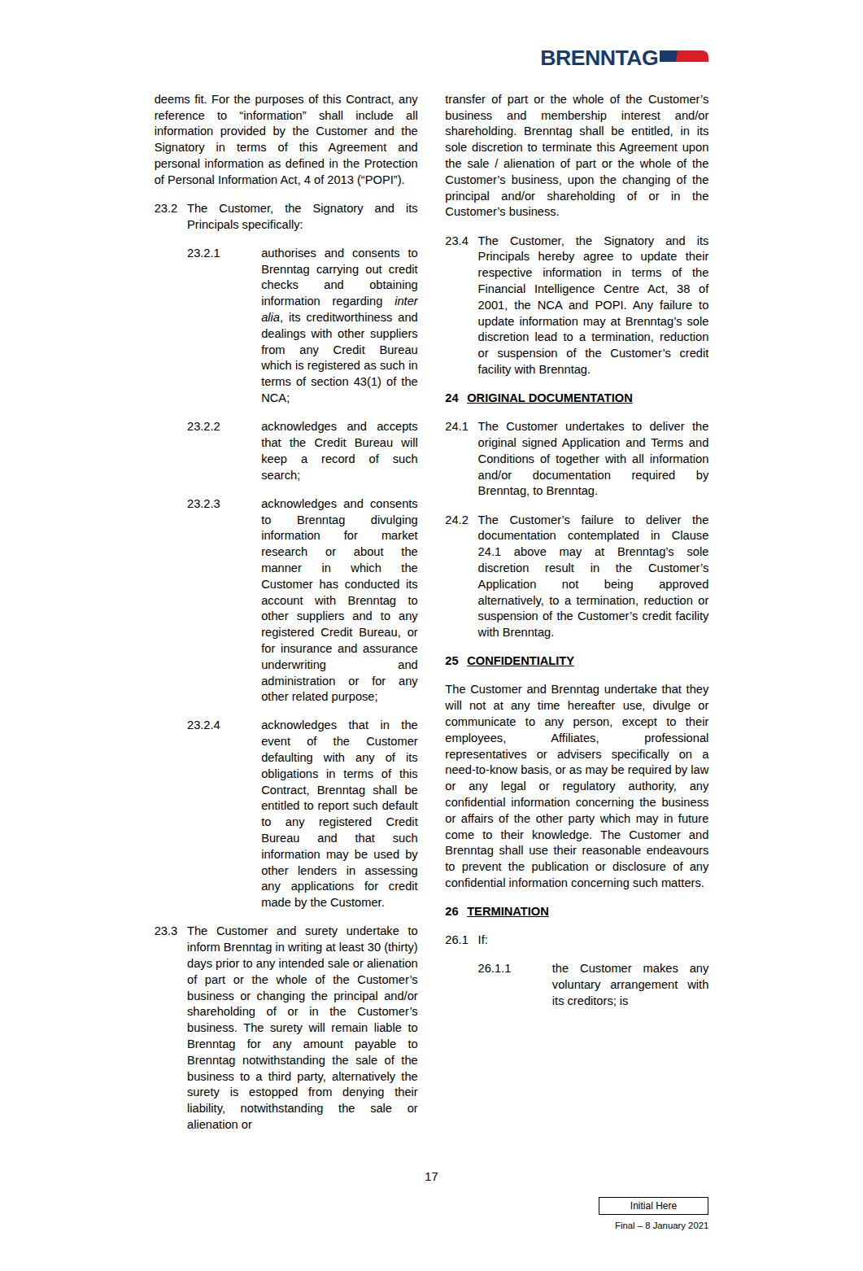BRENNTAG
deems fit. For the purposes of this Contract, any reference to “information” shall include all information provided by the Customer and the Signatory in terms of this Agreement and personal information as defined in the Protection of Personal Information Act, 4 of 2013 (“POPI”).
23.2
The Customer, the Signatory and its Principals specifically:
23.2.1
authorises and consents to Brenntag carrying out credit checks and obtaining information regarding inter alia, its creditworthiness and dealings with other suppliers from any Credit Bureau which is registered as such in terms of section 43(1) of the NCA;
23.2.2
acknowledges and accepts that the Credit Bureau will keep a record of such search;
23.2.3
acknowledges and consents to Brenntag divulging information for market research or about the manner in which the Customer has conducted its account with Brenntag to other suppliers and to any registered Credit Bureau, or for insurance and assurance underwriting and administration or for any other related purpose;
23.2.4
acknowledges that in the event of the Customer defaulting with any of its obligations in terms of this Contract, Brenntag shall be entitled to report such default to any registered Credit Bureau and that such information may be used by other lenders in assessing any applications for credit made by the Customer.
23.3
The Customer and surety undertake to inform Brenntag in writing at least 30 (thirty) days prior to any intended sale or alienation of part or the whole of the Customer’s business or changing the principal and/or shareholding of or in the Customer’s business. The surety will remain liable to Brenntag for any amount payable to Brenntag notwithstanding the sale of the business to a third party, alternatively the surety is estopped from denying their liability, notwithstanding the sale or alienation or
transfer of part or the whole of the Customer’s business and membership interest and/or shareholding. Brenntag shall be entitled, in its sole discretion to terminate this Agreement upon the sale / alienation of part or the whole of the Customer’s business, upon the changing of the principal and/or shareholding of or in the Customer’s business.
23.4
The Customer, the Signatory and its Principals hereby agree to update their respective information in terms of the Financial Intelligence Centre Act, 38 of 2001, the NCA and POPI. Any failure to update information may at Brenntag’s sole discretion lead to a termination, reduction or suspension of the Customer’s credit facility with Brenntag.
24
ORIGINAL DOCUMENTATION
24.1
The Customer undertakes to deliver the original signed Application and Terms and Conditions of together with all information and/or documentation required by Brenntag, to Brenntag.
24.2
The Customer’s failure to deliver the documentation contemplated in Clause 24.1 above may at Brenntag’s sole discretion result in the Customer’s Application not being approved alternatively, to a termination, reduction or suspension of the Customer’s credit facility with Brenntag.
25
CONFIDENTIALITY
The Customer and Brenntag undertake that they will not at any time hereafter use, divulge or communicate to any person, except to their employees, Affiliates, professional representatives or advisers specifically on a need-to-know basis, or as may be required by law or any legal or regulatory authority, any confidential information concerning the business or affairs of the other party which may in future come to their knowledge. The Customer and Brenntag shall use their reasonable endeavours to prevent the publication or disclosure of any confidential information concerning such matters.
26
TERMINATION
26.1
If:
26.1.1
the Customer makes any voluntary arrangement with its creditors; is
17
Initial Here
Final – 8 January 2021